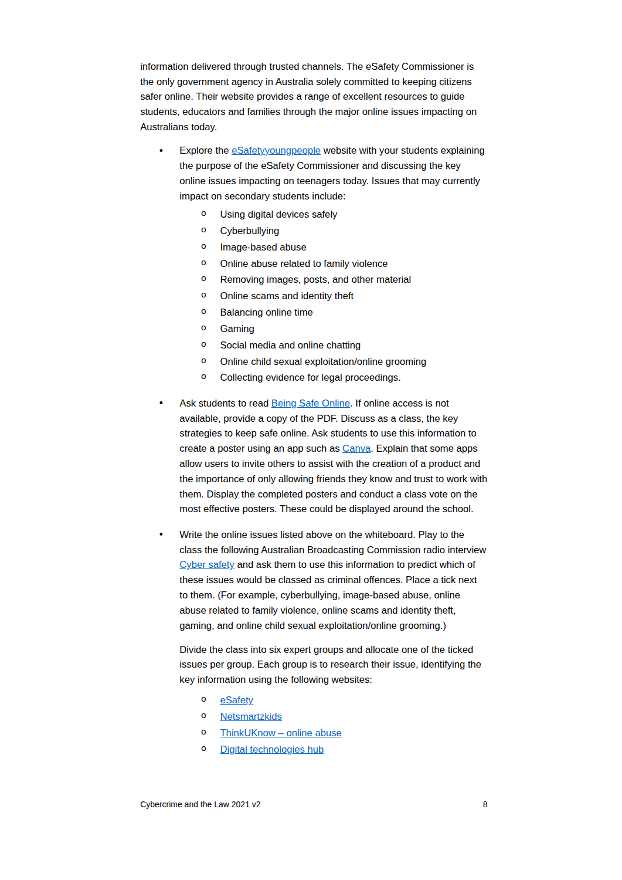information delivered through trusted channels. The eSafety Commissioner is the only government agency in Australia solely committed to keeping citizens safer online. Their website provides a range of excellent resources to guide students, educators and families through the major online issues impacting on Australians today.
Explore the eSafetyyoungpeople website with your students explaining the purpose of the eSafety Commissioner and discussing the key online issues impacting on teenagers today. Issues that may currently impact on secondary students include:
Using digital devices safely
Cyberbullying
Image-based abuse
Online abuse related to family violence
Removing images, posts, and other material
Online scams and identity theft
Balancing online time
Gaming
Social media and online chatting
Online child sexual exploitation/online grooming
Collecting evidence for legal proceedings.
Ask students to read Being Safe Online. If online access is not available, provide a copy of the PDF. Discuss as a class, the key strategies to keep safe online. Ask students to use this information to create a poster using an app such as Canva. Explain that some apps allow users to invite others to assist with the creation of a product and the importance of only allowing friends they know and trust to work with them. Display the completed posters and conduct a class vote on the most effective posters. These could be displayed around the school.
Write the online issues listed above on the whiteboard. Play to the class the following Australian Broadcasting Commission radio interview Cyber safety and ask them to use this information to predict which of these issues would be classed as criminal offences. Place a tick next to them. (For example, cyberbullying, image-based abuse, online abuse related to family violence, online scams and identity theft, gaming, and online child sexual exploitation/online grooming.)
Divide the class into six expert groups and allocate one of the ticked issues per group. Each group is to research their issue, identifying the key information using the following websites:
eSafety
Netsmartzkids
ThinkUKnow – online abuse
Digital technologies hub
Cybercrime and the Law 2021 v2 8